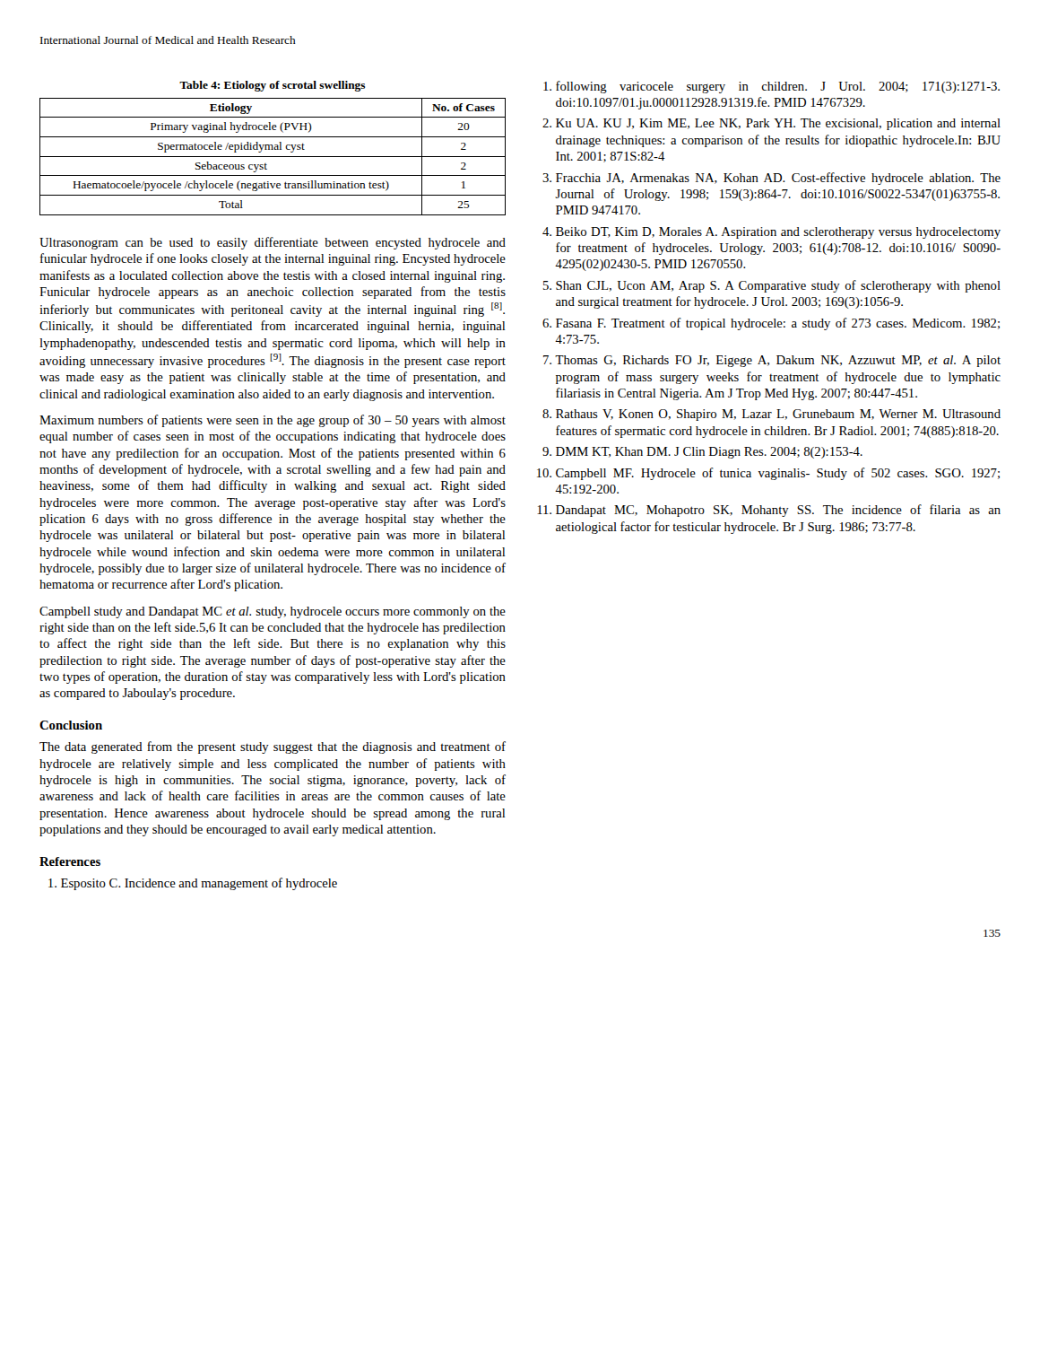International Journal of Medical and Health Research
Table 4: Etiology of scrotal swellings
| Etiology | No. of Cases |
| --- | --- |
| Primary vaginal hydrocele (PVH) | 20 |
| Spermatocele /epididymal cyst | 2 |
| Sebaceous cyst | 2 |
| Haematocoele/pyocele /chylocele (negative transillumination test) | 1 |
| Total | 25 |
Ultrasonogram can be used to easily differentiate between encysted hydrocele and funicular hydrocele if one looks closely at the internal inguinal ring. Encysted hydrocele manifests as a loculated collection above the testis with a closed internal inguinal ring. Funicular hydrocele appears as an anechoic collection separated from the testis inferiorly but communicates with peritoneal cavity at the internal inguinal ring [8]. Clinically, it should be differentiated from incarcerated inguinal hernia, inguinal lymphadenopathy, undescended testis and spermatic cord lipoma, which will help in avoiding unnecessary invasive procedures [9]. The diagnosis in the present case report was made easy as the patient was clinically stable at the time of presentation, and clinical and radiological examination also aided to an early diagnosis and intervention.
Maximum numbers of patients were seen in the age group of 30 – 50 years with almost equal number of cases seen in most of the occupations indicating that hydrocele does not have any predilection for an occupation. Most of the patients presented within 6 months of development of hydrocele, with a scrotal swelling and a few had pain and heaviness, some of them had difficulty in walking and sexual act. Right sided hydroceles were more common. The average post-operative stay after was Lord's plication 6 days with no gross difference in the average hospital stay whether the hydrocele was unilateral or bilateral but post- operative pain was more in bilateral hydrocele while wound infection and skin oedema were more common in unilateral hydrocele, possibly due to larger size of unilateral hydrocele. There was no incidence of hematoma or recurrence after Lord's plication.
Campbell study and Dandapat MC et al. study, hydrocele occurs more commonly on the right side than on the left side.5,6 It can be concluded that the hydrocele has predilection to affect the right side than the left side. But there is no explanation why this predilection to right side. The average number of days of post-operative stay after the two types of operation, the duration of stay was comparatively less with Lord's plication as compared to Jaboulay's procedure.
Conclusion
The data generated from the present study suggest that the diagnosis and treatment of hydrocele are relatively simple and less complicated the number of patients with hydrocele is high in communities. The social stigma, ignorance, poverty, lack of awareness and lack of health care facilities in areas are the common causes of late presentation. Hence awareness about hydrocele should be spread among the rural populations and they should be encouraged to avail early medical attention.
References
Esposito C. Incidence and management of hydrocele
following varicocele surgery in children. J Urol. 2004; 171(3):1271-3. doi:10.1097/01.ju.0000112928.91319.fe. PMID 14767329.
Ku UA. KU J, Kim ME, Lee NK, Park YH. The excisional, plication and internal drainage techniques: a comparison of the results for idiopathic hydrocele.In: BJU Int. 2001; 871S:82-4
Fracchia JA, Armenakas NA, Kohan AD. Cost-effective hydrocele ablation. The Journal of Urology. 1998; 159(3):864-7. doi:10.1016/S0022-5347(01)63755-8. PMID 9474170.
Beiko DT, Kim D, Morales A. Aspiration and sclerotherapy versus hydrocelectomy for treatment of hydroceles. Urology. 2003; 61(4):708-12. doi:10.1016/ S0090-4295(02)02430-5. PMID 12670550.
Shan CJL, Ucon AM, Arap S. A Comparative study of sclerotherapy with phenol and surgical treatment for hydrocele. J Urol. 2003; 169(3):1056-9.
Fasana F. Treatment of tropical hydrocele: a study of 273 cases. Medicom. 1982; 4:73-75.
Thomas G, Richards FO Jr, Eigege A, Dakum NK, Azzuwut MP, et al. A pilot program of mass surgery weeks for treatment of hydrocele due to lymphatic filariasis in Central Nigeria. Am J Trop Med Hyg. 2007; 80:447-451.
Rathaus V, Konen O, Shapiro M, Lazar L, Grunebaum M, Werner M. Ultrasound features of spermatic cord hydrocele in children. Br J Radiol. 2001; 74(885):818-20.
DMM KT, Khan DM. J Clin Diagn Res. 2004; 8(2):153-4.
Campbell MF. Hydrocele of tunica vaginalis- Study of 502 cases. SGO. 1927; 45:192-200.
Dandapat MC, Mohapotro SK, Mohanty SS. The incidence of filaria as an aetiological factor for testicular hydrocele. Br J Surg. 1986; 73:77-8.
135